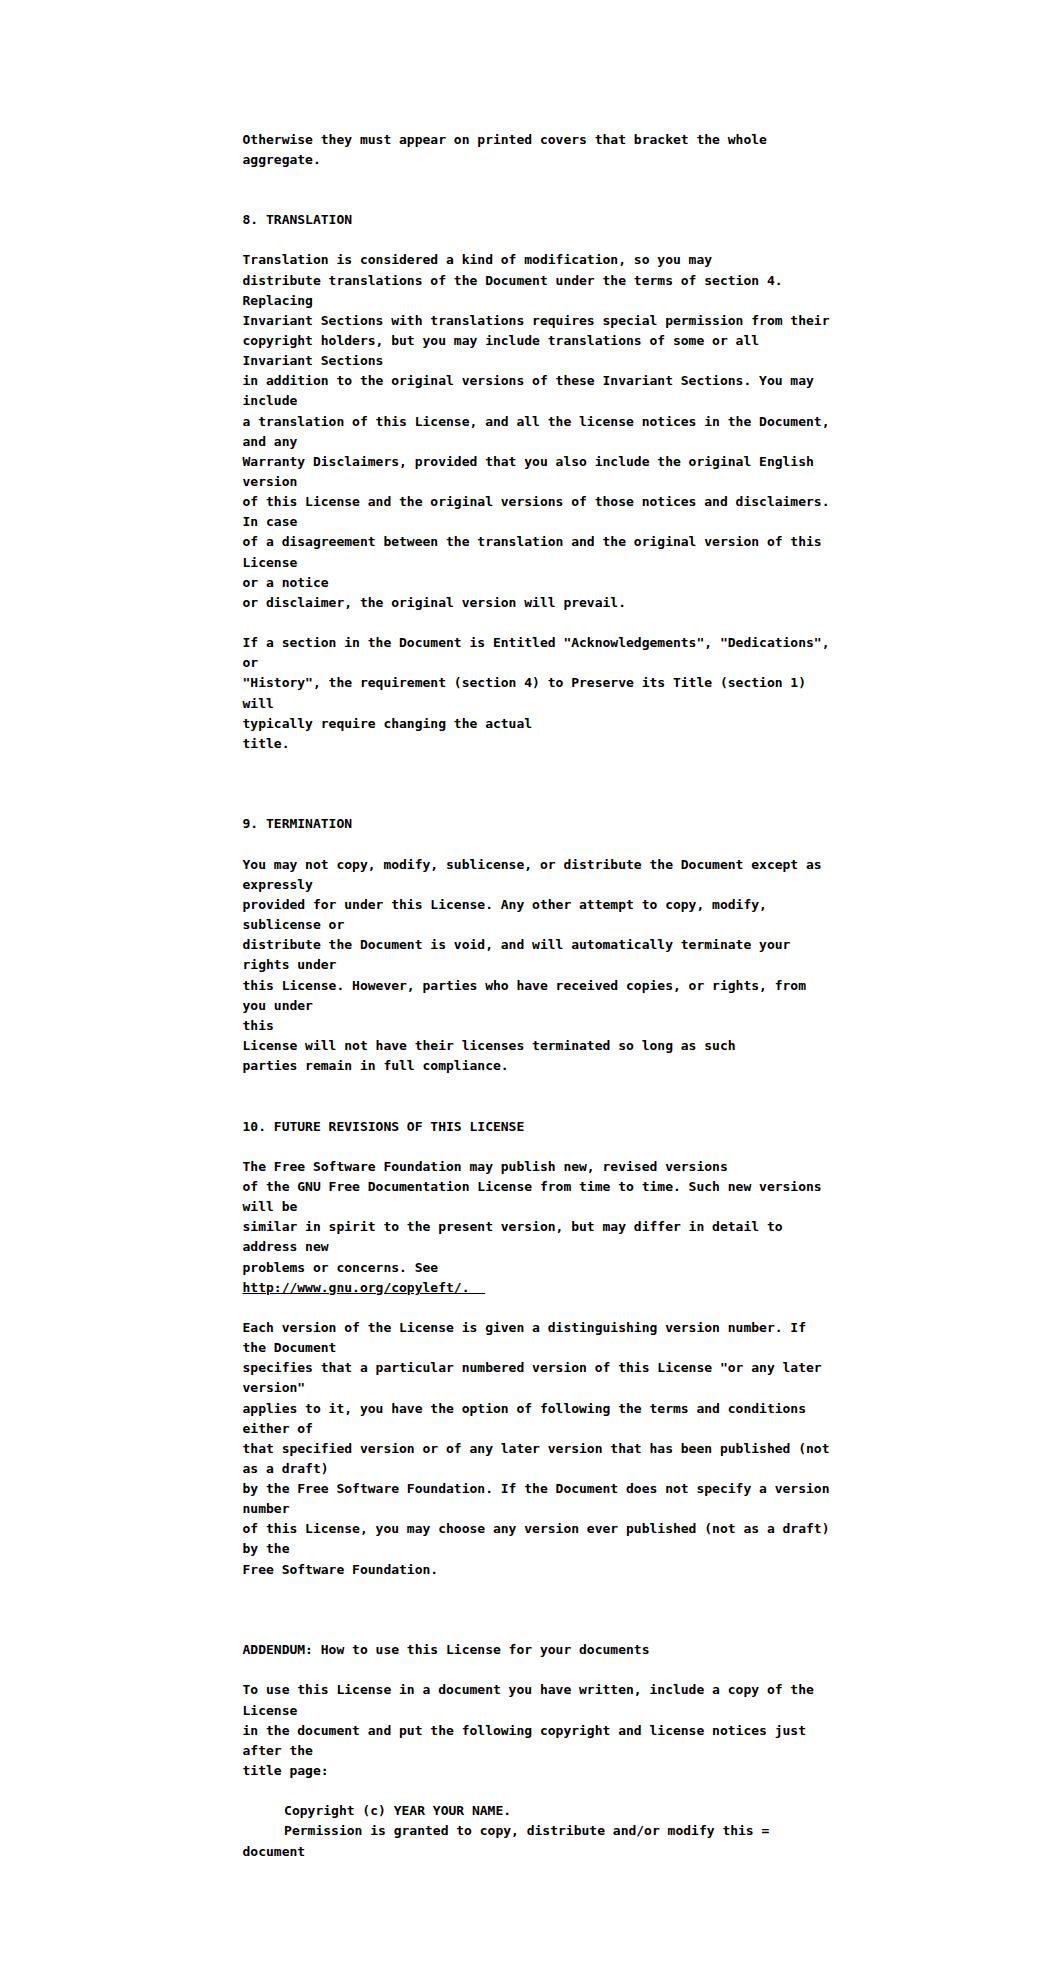Otherwise they must appear on printed covers that bracket the whole aggregate.
8. TRANSLATION
Translation is considered a kind of modification, so you may distribute translations of the Document under the terms of section 4. Replacing Invariant Sections with translations requires special permission from their copyright holders, but you may include translations of some or all Invariant Sections in addition to the original versions of these Invariant Sections. You may include a translation of this License, and all the license notices in the Document, and any Warranty Disclaimers, provided that you also include the original English version of this License and the original versions of those notices and disclaimers. In case of a disagreement between the translation and the original version of this License or a notice or disclaimer, the original version will prevail.
If a section in the Document is Entitled "Acknowledgements", "Dedications", or "History", the requirement (section 4) to Preserve its Title (section 1) will typically require changing the actual title.
9. TERMINATION
You may not copy, modify, sublicense, or distribute the Document except as expressly provided for under this License. Any other attempt to copy, modify, sublicense or distribute the Document is void, and will automatically terminate your rights under this License. However, parties who have received copies, or rights, from you under this License will not have their licenses terminated so long as such parties remain in full compliance.
10. FUTURE REVISIONS OF THIS LICENSE
The Free Software Foundation may publish new, revised versions of the GNU Free Documentation License from time to time. Such new versions will be similar in spirit to the present version, but may differ in detail to address new problems or concerns. See http://www.gnu.org/copyleft/.
Each version of the License is given a distinguishing version number. If the Document specifies that a particular numbered version of this License "or any later version" applies to it, you have the option of following the terms and conditions either of that specified version or of any later version that has been published (not as a draft) by the Free Software Foundation. If the Document does not specify a version number of this License, you may choose any version ever published (not as a draft) by the Free Software Foundation.
ADDENDUM: How to use this License for your documents
To use this License in a document you have written, include a copy of the License in the document and put the following copyright and license notices just after the title page:
Copyright (c) YEAR YOUR NAME.
Permission is granted to copy, distribute and/or modify this =
document